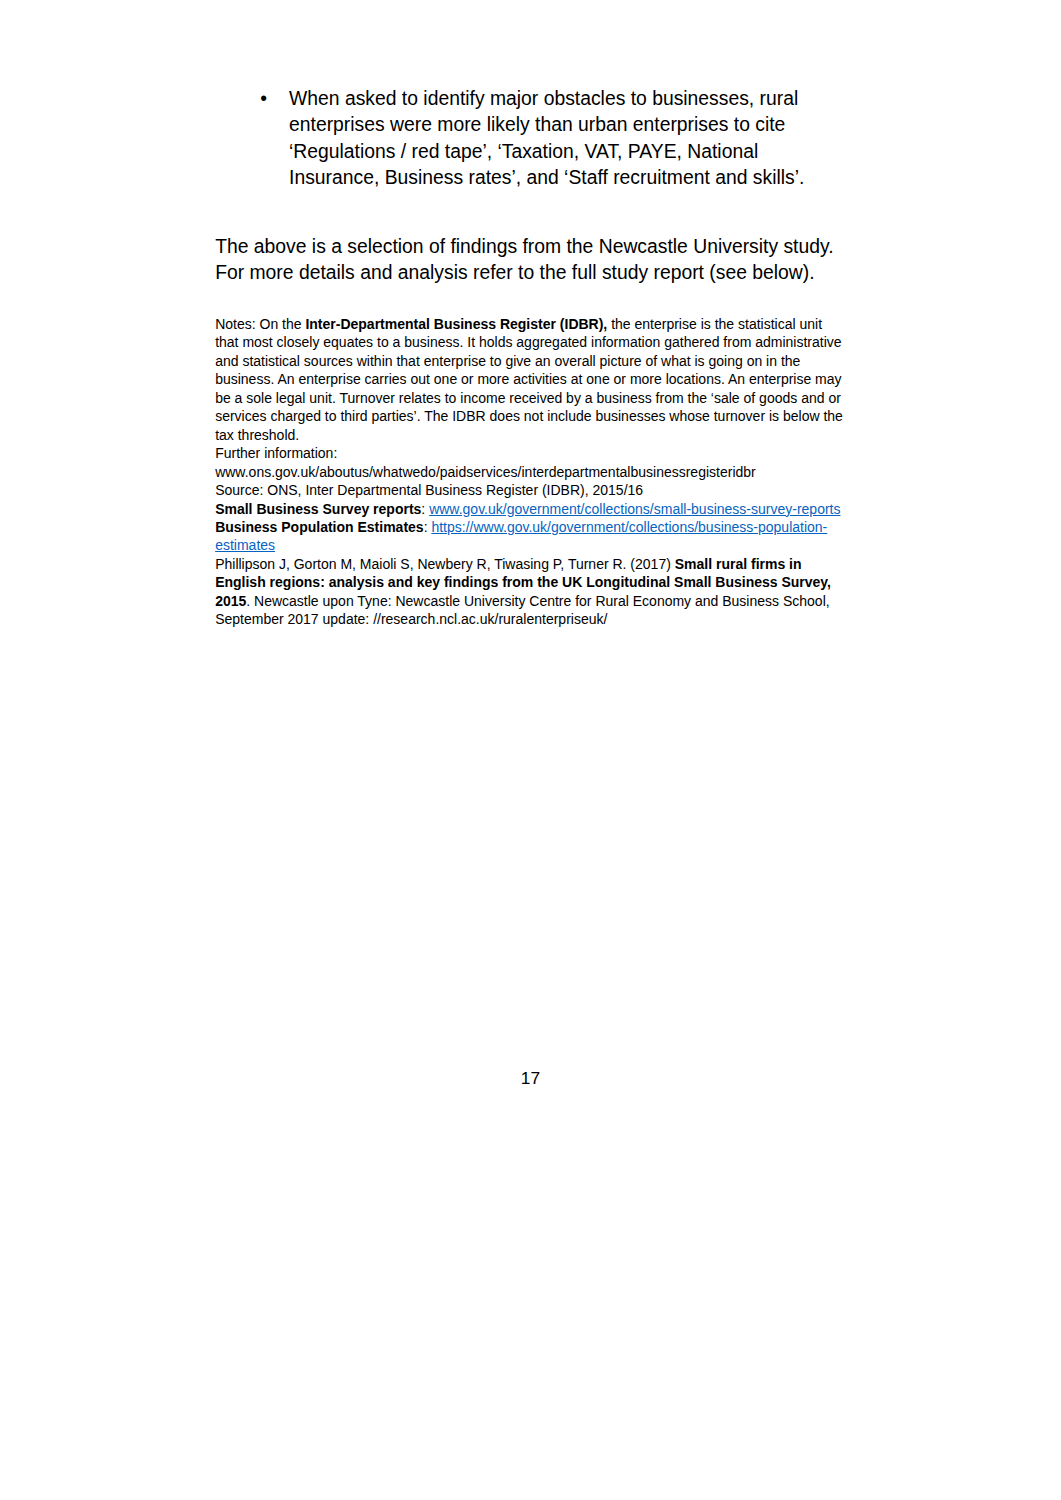When asked to identify major obstacles to businesses, rural enterprises were more likely than urban enterprises to cite ‘Regulations / red tape’, ‘Taxation, VAT, PAYE, National Insurance, Business rates’, and ‘Staff recruitment and skills’.
The above is a selection of findings from the Newcastle University study. For more details and analysis refer to the full study report (see below).
Notes: On the Inter-Departmental Business Register (IDBR), the enterprise is the statistical unit that most closely equates to a business. It holds aggregated information gathered from administrative and statistical sources within that enterprise to give an overall picture of what is going on in the business. An enterprise carries out one or more activities at one or more locations. An enterprise may be a sole legal unit. Turnover relates to income received by a business from the ‘sale of goods and or services charged to third parties’. The IDBR does not include businesses whose turnover is below the tax threshold.
Further information: www.ons.gov.uk/aboutus/whatwedo/paidservices/interdepartmentalbusinessregisteridbr
Source: ONS, Inter Departmental Business Register (IDBR), 2015/16
Small Business Survey reports: www.gov.uk/government/collections/small-business-survey-reports
Business Population Estimates: https://www.gov.uk/government/collections/business-population-estimates
Phillipson J, Gorton M, Maioli S, Newbery R, Tiwasing P, Turner R. (2017) Small rural firms in English regions: analysis and key findings from the UK Longitudinal Small Business Survey, 2015. Newcastle upon Tyne: Newcastle University Centre for Rural Economy and Business School, September 2017 update: //research.ncl.ac.uk/ruralenterpriseuk/
17